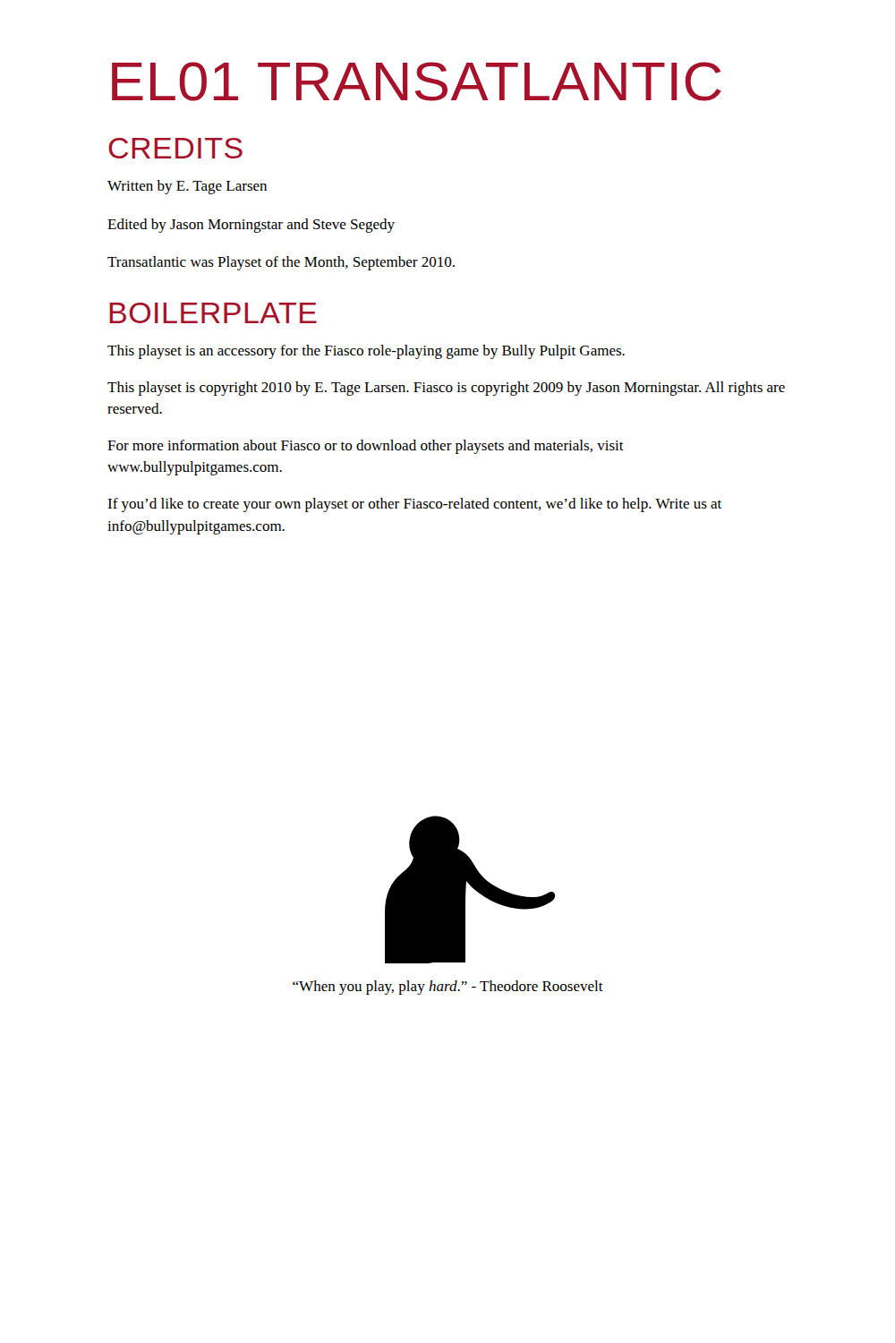EL01 Transatlantic
Credits
Written by E. Tage Larsen
Edited by Jason Morningstar and Steve Segedy
Transatlantic was Playset of the Month, September 2010.
Boilerplate
This playset is an accessory for the Fiasco role-playing game by Bully Pulpit Games.
This playset is copyright 2010 by E. Tage Larsen. Fiasco is copyright 2009 by Jason Morningstar. All rights are reserved.
For more information about Fiasco or to download other playsets and materials, visit www.bullypulpitgames.com.
If you’d like to create your own playset or other Fiasco-related content, we’d like to help. Write us at info@bullypulpitgames.com.
“When you play, play hard.” - Theodore Roosevelt